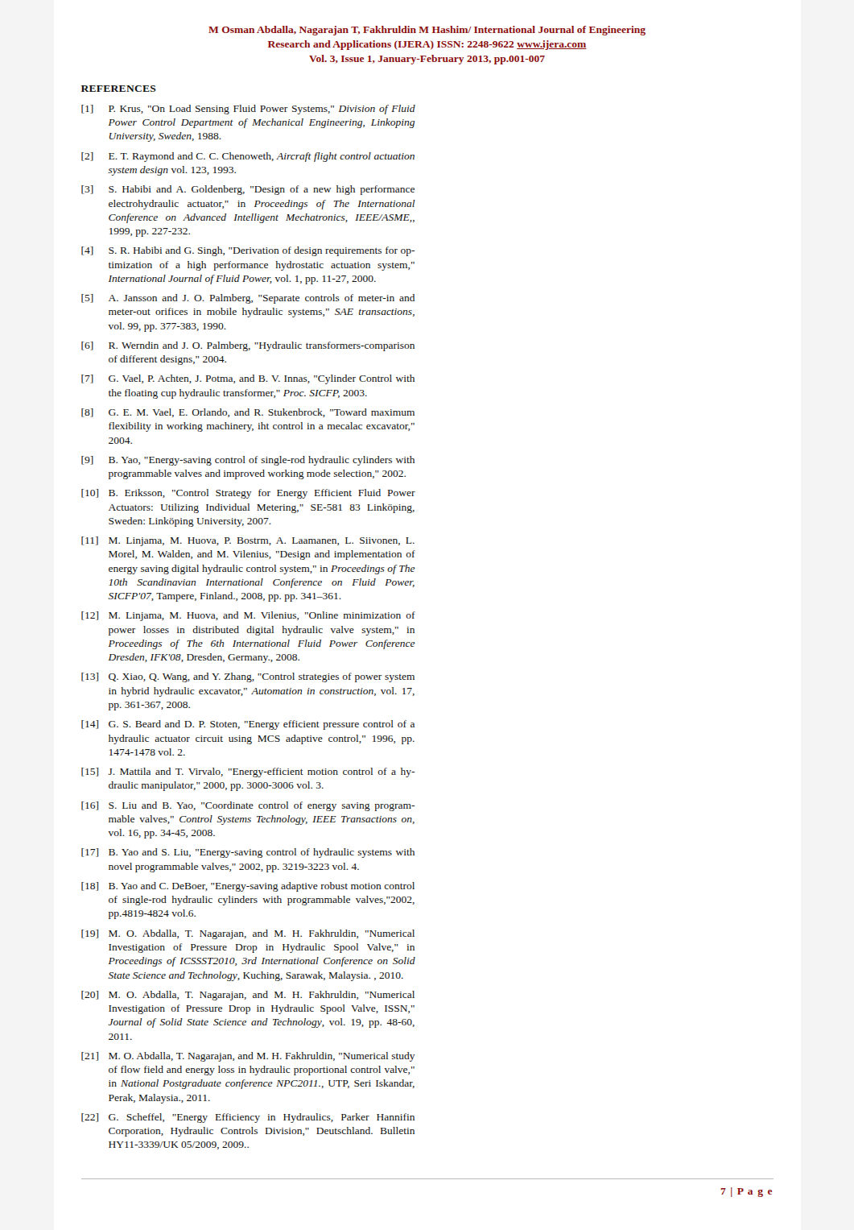M Osman Abdalla, Nagarajan T, Fakhruldin M Hashim/ International Journal of Engineering
Research and Applications (IJERA) ISSN: 2248-9622 www.ijera.com
Vol. 3, Issue 1, January-February 2013, pp.001-007
References
[1] P. Krus, "On Load Sensing Fluid Power Systems," Division of Fluid Power Control Department of Mechanical Engineering, Linkoping University, Sweden, 1988.
[2] E. T. Raymond and C. C. Chenoweth, Aircraft flight control actuation system design vol. 123, 1993.
[3] S. Habibi and A. Goldenberg, "Design of a new high performance electrohydraulic actuator," in Proceedings of The International Conference on Advanced Intelligent Mechatronics, IEEE/ASME,, 1999, pp. 227-232.
[4] S. R. Habibi and G. Singh, "Derivation of design requirements for optimization of a high performance hydrostatic actuation system," International Journal of Fluid Power, vol. 1, pp. 11-27, 2000.
[5] A. Jansson and J. O. Palmberg, "Separate controls of meter-in and meter-out orifices in mobile hydraulic systems," SAE transactions, vol. 99, pp. 377-383, 1990.
[6] R. Werndin and J. O. Palmberg, "Hydraulic transformers-comparison of different designs," 2004.
[7] G. Vael, P. Achten, J. Potma, and B. V. Innas, "Cylinder Control with the floating cup hydraulic transformer," Proc. SICFP, 2003.
[8] G. E. M. Vael, E. Orlando, and R. Stukenbrock, "Toward maximum flexibility in working machinery, iht control in a mecalac excavator," 2004.
[9] B. Yao, "Energy-saving control of single-rod hydraulic cylinders with programmable valves and improved working mode selection," 2002.
[10] B. Eriksson, "Control Strategy for Energy Efficient Fluid Power Actuators: Utilizing Individual Metering," SE-581 83 Linköping, Sweden: Linköping University, 2007.
[11] M. Linjama, M. Huova, P. Bostrm, A. Laamanen, L. Siivonen, L. Morel, M. Walden, and M. Vilenius, "Design and implementation of energy saving digital hydraulic control system," in Proceedings of The 10th Scandinavian International Conference on Fluid Power, SICFP'07, Tampere, Finland., 2008, pp. pp. 341–361.
[12] M. Linjama, M. Huova, and M. Vilenius, "Online minimization of power losses in distributed digital hydraulic valve system," in Proceedings of The 6th International Fluid Power Conference Dresden, IFK'08, Dresden, Germany., 2008.
[13] Q. Xiao, Q. Wang, and Y. Zhang, "Control strategies of power system in hybrid hydraulic excavator," Automation in construction, vol. 17, pp. 361-367, 2008.
[14] G. S. Beard and D. P. Stoten, "Energy efficient pressure control of a hydraulic actuator circuit using MCS adaptive control," 1996, pp. 1474-1478 vol. 2.
[15] J. Mattila and T. Virvalo, "Energy-efficient motion control of a hydraulic manipulator," 2000, pp. 3000-3006 vol. 3.
[16] S. Liu and B. Yao, "Coordinate control of energy saving programmable valves," Control Systems Technology, IEEE Transactions on, vol. 16, pp. 34-45, 2008.
[17] B. Yao and S. Liu, "Energy-saving control of hydraulic systems with novel programmable valves," 2002, pp. 3219-3223 vol. 4.
[18] B. Yao and C. DeBoer, "Energy-saving adaptive robust motion control of single-rod hydraulic cylinders with programmable valves,"2002, pp.4819-4824 vol.6.
[19] M. O. Abdalla, T. Nagarajan, and M. H. Fakhruldin, "Numerical Investigation of Pressure Drop in Hydraulic Spool Valve," in Proceedings of ICSSST2010, 3rd International Conference on Solid State Science and Technology, Kuching, Sarawak, Malaysia. , 2010.
[20] M. O. Abdalla, T. Nagarajan, and M. H. Fakhruldin, "Numerical Investigation of Pressure Drop in Hydraulic Spool Valve, ISSN," Journal of Solid State Science and Technology, vol. 19, pp. 48-60, 2011.
[21] M. O. Abdalla, T. Nagarajan, and M. H. Fakhruldin, "Numerical study of flow field and energy loss in hydraulic proportional control valve," in National Postgraduate conference NPC2011., UTP, Seri Iskandar, Perak, Malaysia., 2011.
[22] G. Scheffel, "Energy Efficiency in Hydraulics, Parker Hannifin Corporation, Hydraulic Controls Division," Deutschland. Bulletin HY11-3339/UK 05/2009, 2009..
7 | P a g e